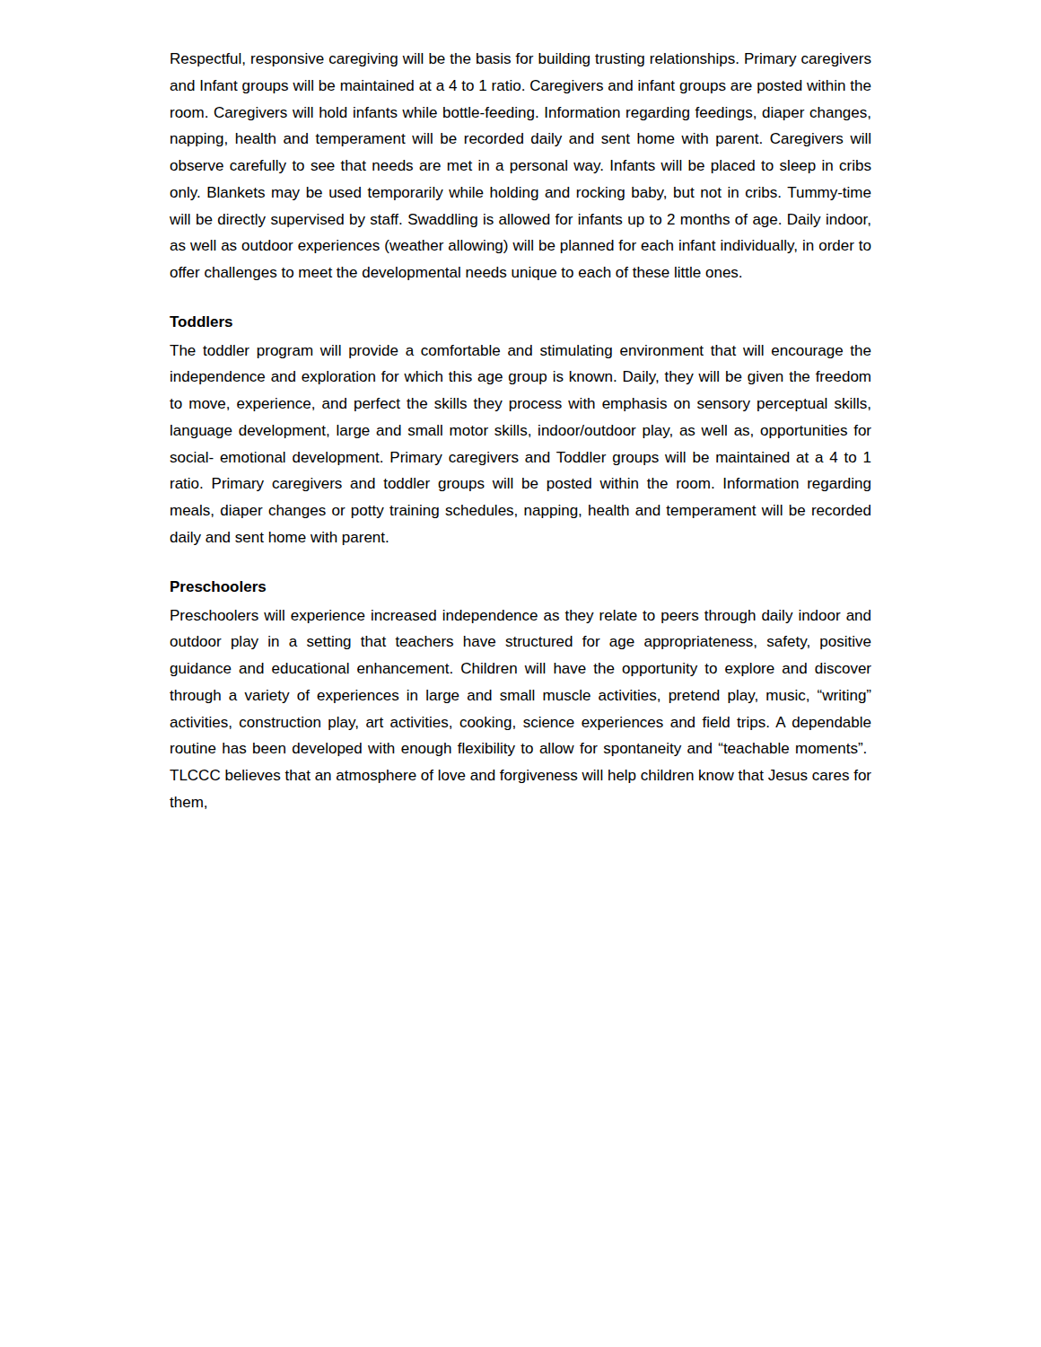Respectful, responsive caregiving will be the basis for building trusting relationships. Primary caregivers and Infant groups will be maintained at a 4 to 1 ratio. Caregivers and infant groups are posted within the room. Caregivers will hold infants while bottle-feeding. Information regarding feedings, diaper changes, napping, health and temperament will be recorded daily and sent home with parent. Caregivers will observe carefully to see that needs are met in a personal way. Infants will be placed to sleep in cribs only. Blankets may be used temporarily while holding and rocking baby, but not in cribs. Tummy-time will be directly supervised by staff. Swaddling is allowed for infants up to 2 months of age. Daily indoor, as well as outdoor experiences (weather allowing) will be planned for each infant individually, in order to offer challenges to meet the developmental needs unique to each of these little ones.
Toddlers
The toddler program will provide a comfortable and stimulating environment that will encourage the independence and exploration for which this age group is known. Daily, they will be given the freedom to move, experience, and perfect the skills they process with emphasis on sensory perceptual skills, language development, large and small motor skills, indoor/outdoor play, as well as, opportunities for social- emotional development. Primary caregivers and Toddler groups will be maintained at a 4 to 1 ratio. Primary caregivers and toddler groups will be posted within the room. Information regarding meals, diaper changes or potty training schedules, napping, health and temperament will be recorded daily and sent home with parent.
Preschoolers
Preschoolers will experience increased independence as they relate to peers through daily indoor and outdoor play in a setting that teachers have structured for age appropriateness, safety, positive guidance and educational enhancement. Children will have the opportunity to explore and discover through a variety of experiences in large and small muscle activities, pretend play, music, “writing” activities, construction play, art activities, cooking, science experiences and field trips. A dependable routine has been developed with enough flexibility to allow for spontaneity and “teachable moments”. TLCCC believes that an atmosphere of love and forgiveness will help children know that Jesus cares for them,